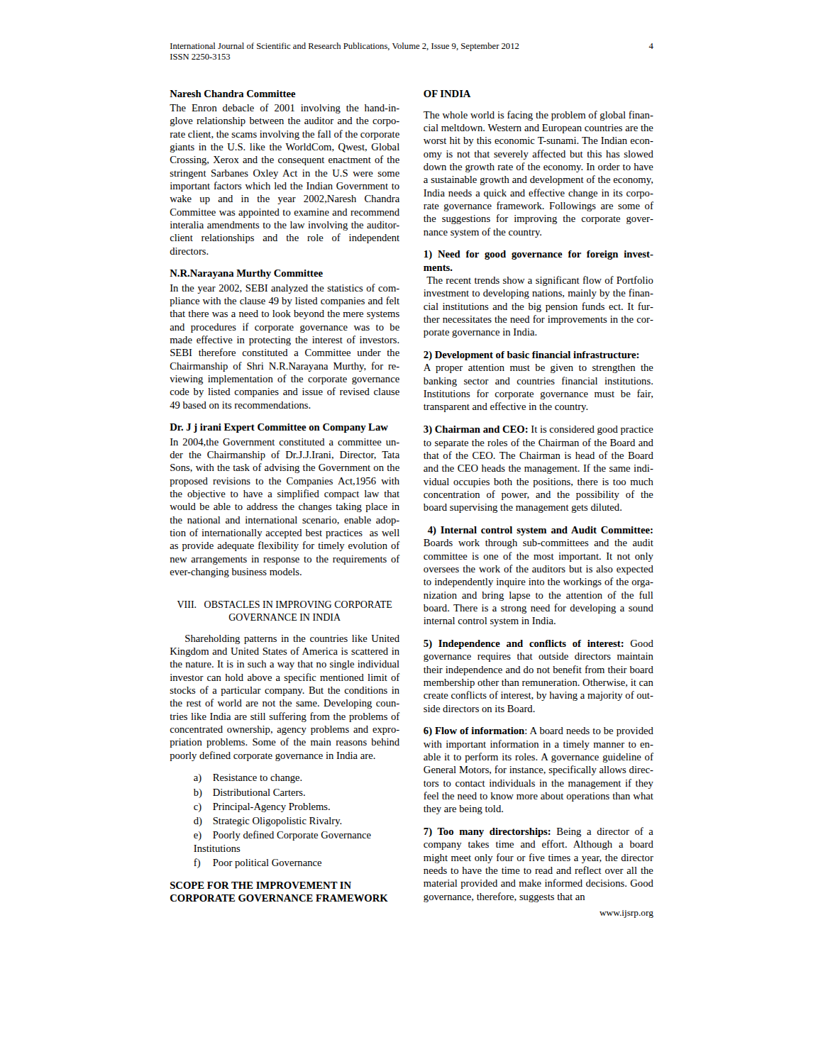International Journal of Scientific and Research Publications, Volume 2, Issue 9, September 2012 ISSN 2250-3153 4
Naresh Chandra Committee
The Enron debacle of 2001 involving the hand-in-glove relationship between the auditor and the corporate client, the scams involving the fall of the corporate giants in the U.S. like the WorldCom, Qwest, Global Crossing, Xerox and the consequent enactment of the stringent Sarbanes Oxley Act in the U.S were some important factors which led the Indian Government to wake up and in the year 2002,Naresh Chandra Committee was appointed to examine and recommend interalia amendments to the law involving the auditor-client relationships and the role of independent directors.
N.R.Narayana Murthy Committee
In the year 2002, SEBI analyzed the statistics of compliance with the clause 49 by listed companies and felt that there was a need to look beyond the mere systems and procedures if corporate governance was to be made effective in protecting the interest of investors. SEBI therefore constituted a Committee under the Chairmanship of Shri N.R.Narayana Murthy, for reviewing implementation of the corporate governance code by listed companies and issue of revised clause 49 based on its recommendations.
Dr. J j irani Expert Committee on Company Law
In 2004,the Government constituted a committee under the Chairmanship of Dr.J.J.Irani, Director, Tata Sons, with the task of advising the Government on the proposed revisions to the Companies Act,1956 with the objective to have a simplified compact law that would be able to address the changes taking place in the national and international scenario, enable adoption of internationally accepted best practices as well as provide adequate flexibility for timely evolution of new arrangements in response to the requirements of ever-changing business models.
VIII. OBSTACLES IN IMPROVING CORPORATE GOVERNANCE IN INDIA
Shareholding patterns in the countries like United Kingdom and United States of America is scattered in the nature. It is in such a way that no single individual investor can hold above a specific mentioned limit of stocks of a particular company. But the conditions in the rest of world are not the same. Developing countries like India are still suffering from the problems of concentrated ownership, agency problems and expropriation problems. Some of the main reasons behind poorly defined corporate governance in India are.
a) Resistance to change.
b) Distributional Carters.
c) Principal-Agency Problems.
d) Strategic Oligopolistic Rivalry.
e) Poorly defined Corporate Governance Institutions
f) Poor political Governance
SCOPE FOR THE IMPROVEMENT IN CORPORATE GOVERNANCE FRAMEWORK OF INDIA
The whole world is facing the problem of global financial meltdown. Western and European countries are the worst hit by this economic T-sunami. The Indian economy is not that severely affected but this has slowed down the growth rate of the economy. In order to have a sustainable growth and development of the economy, India needs a quick and effective change in its corporate governance framework. Followings are some of the suggestions for improving the corporate governance system of the country.
1) Need for good governance for foreign investments.
The recent trends show a significant flow of Portfolio investment to developing nations, mainly by the financial institutions and the big pension funds ect. It further necessitates the need for improvements in the corporate governance in India.
2) Development of basic financial infrastructure:
A proper attention must be given to strengthen the banking sector and countries financial institutions. Institutions for corporate governance must be fair, transparent and effective in the country.
3) Chairman and CEO: It is considered good practice to separate the roles of the Chairman of the Board and that of the CEO. The Chairman is head of the Board and the CEO heads the management. If the same individual occupies both the positions, there is too much concentration of power, and the possibility of the board supervising the management gets diluted.
4) Internal control system and Audit Committee: Boards work through sub-committees and the audit committee is one of the most important. It not only oversees the work of the auditors but is also expected to independently inquire into the workings of the organization and bring lapse to the attention of the full board. There is a strong need for developing a sound internal control system in India.
5) Independence and conflicts of interest: Good governance requires that outside directors maintain their independence and do not benefit from their board membership other than remuneration. Otherwise, it can create conflicts of interest, by having a majority of outside directors on its Board.
6) Flow of information: A board needs to be provided with important information in a timely manner to enable it to perform its roles. A governance guideline of General Motors, for instance, specifically allows directors to contact individuals in the management if they feel the need to know more about operations than what they are being told.
7) Too many directorships: Being a director of a company takes time and effort. Although a board might meet only four or five times a year, the director needs to have the time to read and reflect over all the material provided and make informed decisions. Good governance, therefore, suggests that an
www.ijsrp.org